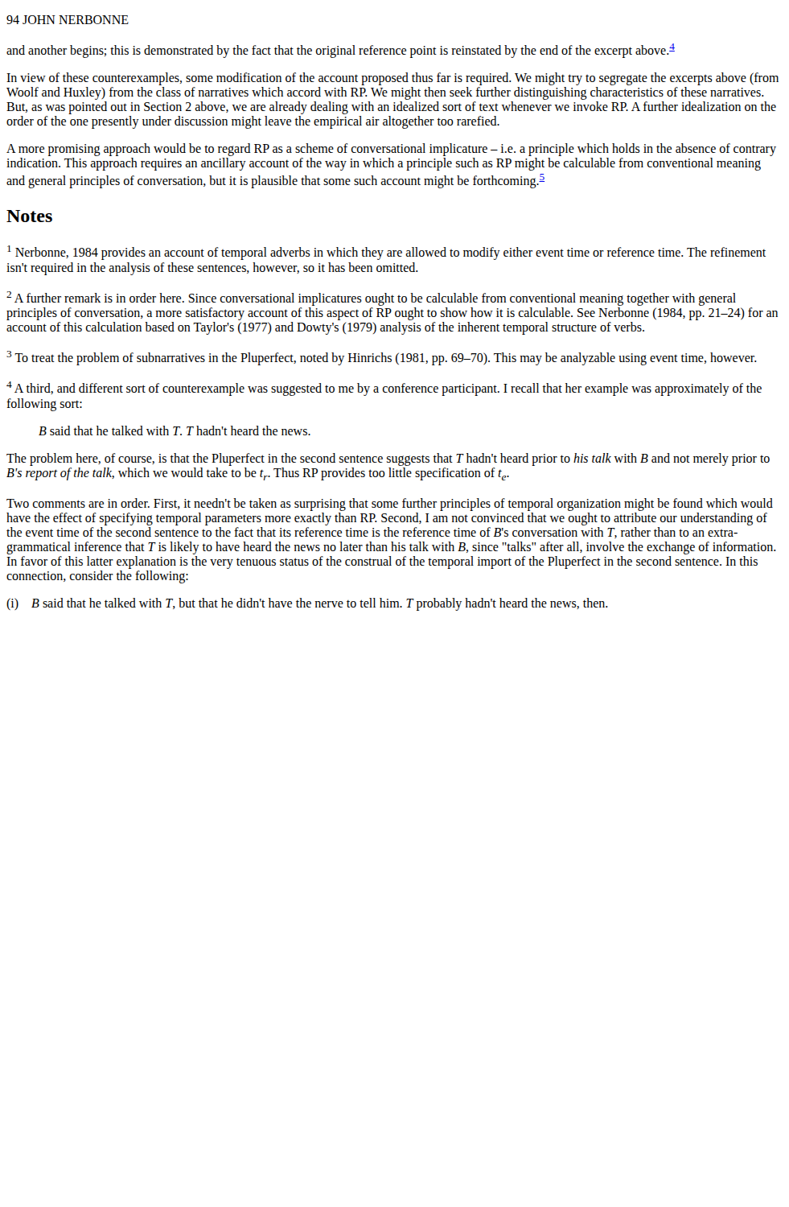94 JOHN NERBONNE
and another begins; this is demonstrated by the fact that the original reference point is reinstated by the end of the excerpt above.4
In view of these counterexamples, some modification of the account proposed thus far is required. We might try to segregate the excerpts above (from Woolf and Huxley) from the class of narratives which accord with RP. We might then seek further distinguishing characteristics of these narratives. But, as was pointed out in Section 2 above, we are already dealing with an idealized sort of text whenever we invoke RP. A further idealization on the order of the one presently under discussion might leave the empirical air altogether too rarefied.
A more promising approach would be to regard RP as a scheme of conversational implicature – i.e. a principle which holds in the absence of contrary indication. This approach requires an ancillary account of the way in which a principle such as RP might be calculable from conventional meaning and general principles of conversation, but it is plausible that some such account might be forthcoming.5
Notes
1 Nerbonne, 1984 provides an account of temporal adverbs in which they are allowed to modify either event time or reference time. The refinement isn't required in the analysis of these sentences, however, so it has been omitted.
2 A further remark is in order here. Since conversational implicatures ought to be calculable from conventional meaning together with general principles of conversation, a more satisfactory account of this aspect of RP ought to show how it is calculable. See Nerbonne (1984, pp. 21–24) for an account of this calculation based on Taylor's (1977) and Dowty's (1979) analysis of the inherent temporal structure of verbs.
3 To treat the problem of subnarratives in the Pluperfect, noted by Hinrichs (1981, pp. 69–70). This may be analyzable using event time, however.
4 A third, and different sort of counterexample was suggested to me by a conference participant. I recall that her example was approximately of the following sort:
B said that he talked with T. T hadn't heard the news.
The problem here, of course, is that the Pluperfect in the second sentence suggests that T hadn't heard prior to his talk with B and not merely prior to B's report of the talk, which we would take to be tr. Thus RP provides too little specification of te.
Two comments are in order. First, it needn't be taken as surprising that some further principles of temporal organization might be found which would have the effect of specifying temporal parameters more exactly than RP. Second, I am not convinced that we ought to attribute our understanding of the event time of the second sentence to the fact that its reference time is the reference time of B's conversation with T, rather than to an extra-grammatical inference that T is likely to have heard the news no later than his talk with B, since "talks" after all, involve the exchange of information. In favor of this latter explanation is the very tenuous status of the construal of the temporal import of the Pluperfect in the second sentence. In this connection, consider the following:
(i) B said that he talked with T, but that he didn't have the nerve to tell him. T probably hadn't heard the news, then.